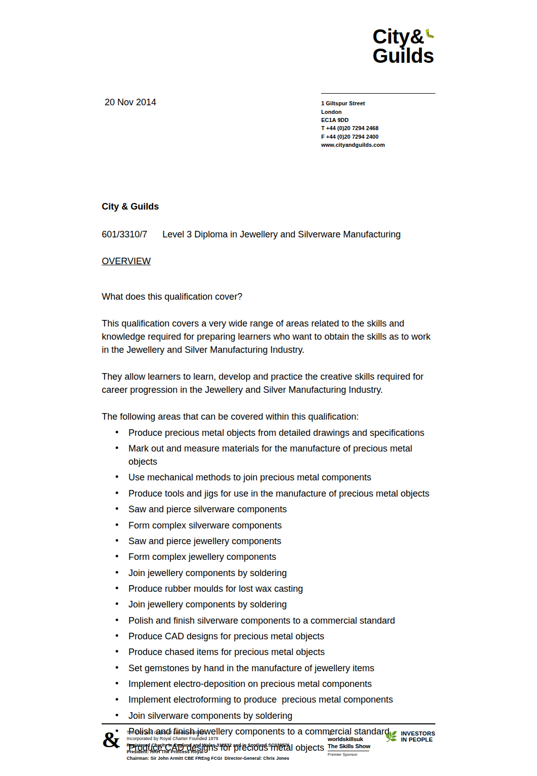City&🐛
Guilds
20 Nov 2014
1 Giltspur Street
London
EC1A 9DD
T +44 (0)20 7294 2468
F +44 (0)20 7294 2400
www.cityandguilds.com
City & Guilds
601/3310/7 Level 3 Diploma in Jewellery and Silverware Manufacturing
OVERVIEW
What does this qualification cover?
This qualification covers a very wide range of areas related to the skills and knowledge required for preparing learners who want to obtain the skills as to work in the Jewellery and Silver Manufacturing Industry.
They allow learners to learn, develop and practice the creative skills required for career progression in the Jewellery and Silver Manufacturing Industry.
The following areas that can be covered within this qualification:
Produce precious metal objects from detailed drawings and specifications
Mark out and measure materials for the manufacture of precious metal objects
Use mechanical methods to join precious metal components
Produce tools and jigs for use in the manufacture of precious metal objects
Saw and pierce silverware components
Form complex silverware components
Saw and pierce jewellery components
Form complex jewellery components
Join jewellery components by soldering
Produce rubber moulds for lost wax casting
Join jewellery components by soldering
Polish and finish silverware components to a commercial standard
Produce CAD designs for precious metal objects
Produce chased items for precious metal objects
Set gemstones by hand in the manufacture of jewellery items
Implement electro-deposition on precious metal components
Implement electroforming to produce precious metal components
Join silverware components by soldering
Polish and finish jewellery components to a commercial standard
Produce CAD designs for precious metal objects
&
The City and Guilds of London Institute
Incorporated by Royal Charter Founded 1878
Registered Charity in England and Wales 312832 and in Scotland SC039576
President: HRH The Princess Royal
Chairman: Sir John Armitt CBE FREng FCGI Director-General: Chris Jones
⤷
worldskillsuk
The Skills Show
Premier Sponsor
🌿 INVESTORS
IN PEOPLE